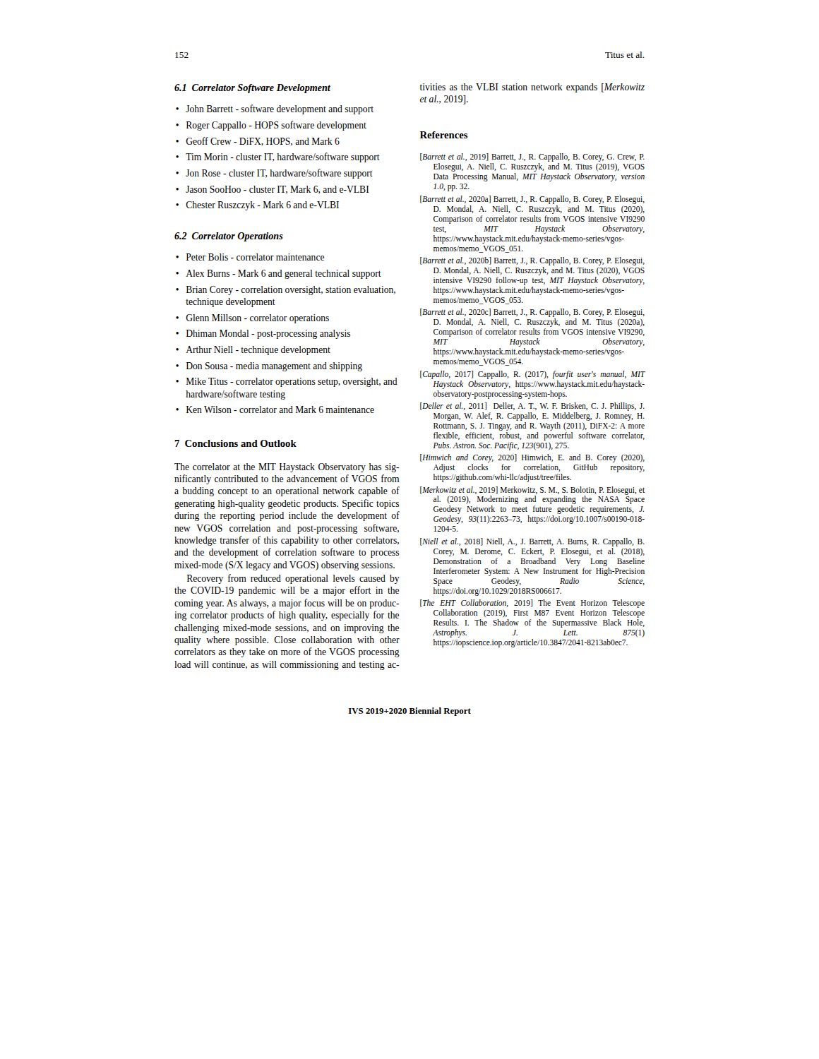152 Titus et al.
6.1 Correlator Software Development
John Barrett - software development and support
Roger Cappallo - HOPS software development
Geoff Crew - DiFX, HOPS, and Mark 6
Tim Morin - cluster IT, hardware/software support
Jon Rose - cluster IT, hardware/software support
Jason SooHoo - cluster IT, Mark 6, and e-VLBI
Chester Ruszczyk - Mark 6 and e-VLBI
6.2 Correlator Operations
Peter Bolis - correlator maintenance
Alex Burns - Mark 6 and general technical support
Brian Corey - correlation oversight, station evaluation, technique development
Glenn Millson - correlator operations
Dhiman Mondal - post-processing analysis
Arthur Niell - technique development
Don Sousa - media management and shipping
Mike Titus - correlator operations setup, oversight, and hardware/software testing
Ken Wilson - correlator and Mark 6 maintenance
7 Conclusions and Outlook
The correlator at the MIT Haystack Observatory has significantly contributed to the advancement of VGOS from a budding concept to an operational network capable of generating high-quality geodetic products. Specific topics during the reporting period include the development of new VGOS correlation and post-processing software, knowledge transfer of this capability to other correlators, and the development of correlation software to process mixed-mode (S/X legacy and VGOS) observing sessions.
Recovery from reduced operational levels caused by the COVID-19 pandemic will be a major effort in the coming year. As always, a major focus will be on producing correlator products of high quality, especially for the challenging mixed-mode sessions, and on improving the quality where possible. Close collaboration with other correlators as they take on more of the VGOS processing load will continue, as will commissioning and testing activities as the VLBI station network expands [Merkowitz et al., 2019].
References
[Barrett et al., 2019] Barrett, J., R. Cappallo, B. Corey, G. Crew, P. Elosegui, A. Niell, C. Ruszczyk, and M. Titus (2019), VGOS Data Processing Manual, MIT Haystack Observatory, version 1.0, pp. 32.
[Barrett et al., 2020a] Barrett, J., R. Cappallo, B. Corey, P. Elosegui, D. Mondal, A. Niell, C. Ruszczyk, and M. Titus (2020), Comparison of correlator results from VGOS intensive VI9290 test, MIT Haystack Observatory, https://www.haystack.mit.edu/haystack-memo-series/vgos-memos/memo_VGOS_051.
[Barrett et al., 2020b] Barrett, J., R. Cappallo, B. Corey, P. Elosegui, D. Mondal, A. Niell, C. Ruszczyk, and M. Titus (2020), VGOS intensive VI9290 follow-up test, MIT Haystack Observatory, https://www.haystack.mit.edu/haystack-memo-series/vgos-memos/memo_VGOS_053.
[Barrett et al., 2020c] Barrett, J., R. Cappallo, B. Corey, P. Elosegui, D. Mondal, A. Niell, C. Ruszczyk, and M. Titus (2020a), Comparison of correlator results from VGOS intensive VI9290, MIT Haystack Observatory, https://www.haystack.mit.edu/haystack-memo-series/vgos-memos/memo_VGOS_054.
[Capallo, 2017] Cappallo, R. (2017), fourfit user's manual, MIT Haystack Observatory, https://www.haystack.mit.edu/haystack-observatory-postprocessing-system-hops.
[Deller et al., 2011] Deller, A. T., W. F. Brisken, C. J. Phillips, J. Morgan, W. Alef, R. Cappallo, E. Middelberg, J. Romney, H. Rottmann, S. J. Tingay, and R. Wayth (2011), DiFX-2: A more flexible, efficient, robust, and powerful software correlator, Pubs. Astron. Soc. Pacific, 123(901), 275.
[Himwich and Corey, 2020] Himwich, E. and B. Corey (2020), Adjust clocks for correlation, GitHub repository, https://github.com/whi-llc/adjust/tree/files.
[Merkowitz et al., 2019] Merkowitz, S. M., S. Bolotin, P. Elosegui, et al. (2019), Modernizing and expanding the NASA Space Geodesy Network to meet future geodetic requirements, J. Geodesy, 93(11):2263–73, https://doi.org/10.1007/s00190-018-1204-5.
[Niell et al., 2018] Niell, A., J. Barrett, A. Burns, R. Cappallo, B. Corey, M. Derome, C. Eckert, P. Elosegui, et al. (2018), Demonstration of a Broadband Very Long Baseline Interferometer System: A New Instrument for High-Precision Space Geodesy, Radio Science, https://doi.org/10.1029/2018RS006617.
[The EHT Collaboration, 2019] The Event Horizon Telescope Collaboration (2019), First M87 Event Horizon Telescope Results. I. The Shadow of the Supermassive Black Hole, Astrophys. J. Lett. 875(1) https://iopscience.iop.org/article/10.3847/2041-8213ab0ec7.
IVS 2019+2020 Biennial Report